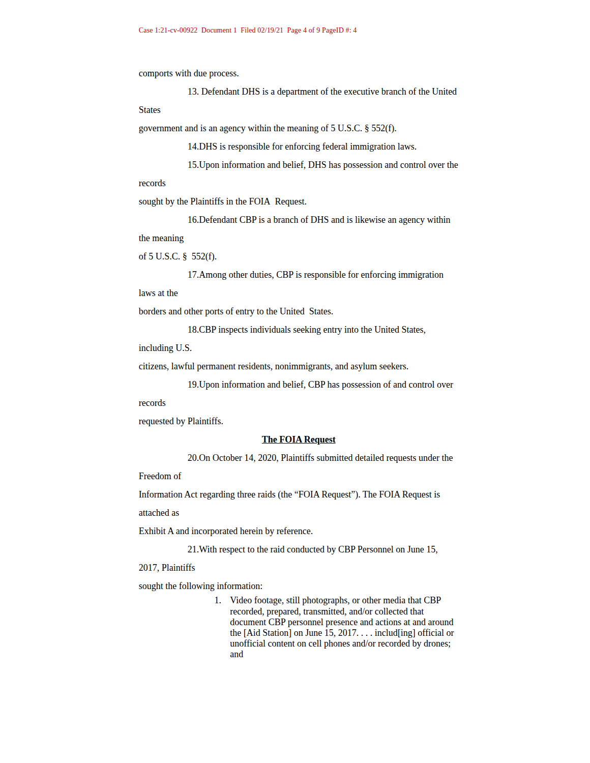Case 1:21-cv-00922 Document 1 Filed 02/19/21 Page 4 of 9 PageID #: 4
comports with due process.
13. Defendant DHS is a department of the executive branch of the United States
government and is an agency within the meaning of 5 U.S.C. § 552(f).
14. DHS is responsible for enforcing federal immigration laws.
15. Upon information and belief, DHS has possession and control over the records
sought by the Plaintiffs in the FOIA Request.
16. Defendant CBP is a branch of DHS and is likewise an agency within the meaning
of 5 U.S.C. § 552(f).
17. Among other duties, CBP is responsible for enforcing immigration laws at the
borders and other ports of entry to the United States.
18. CBP inspects individuals seeking entry into the United States, including U.S.
citizens, lawful permanent residents, nonimmigrants, and asylum seekers.
19. Upon information and belief, CBP has possession of and control over records
requested by Plaintiffs.
The FOIA Request
20. On October 14, 2020, Plaintiffs submitted detailed requests under the Freedom of
Information Act regarding three raids (the “FOIA Request”). The FOIA Request is attached as
Exhibit A and incorporated herein by reference.
21. With respect to the raid conducted by CBP Personnel on June 15, 2017, Plaintiffs
sought the following information:
1.
Video footage, still photographs, or other media that CBP recorded, prepared, transmitted, and/or collected that document CBP personnel presence and actions at and around the [Aid Station] on June 15, 2017. . . . includ[ing] official or unofficial content on cell phones and/or recorded by drones; and